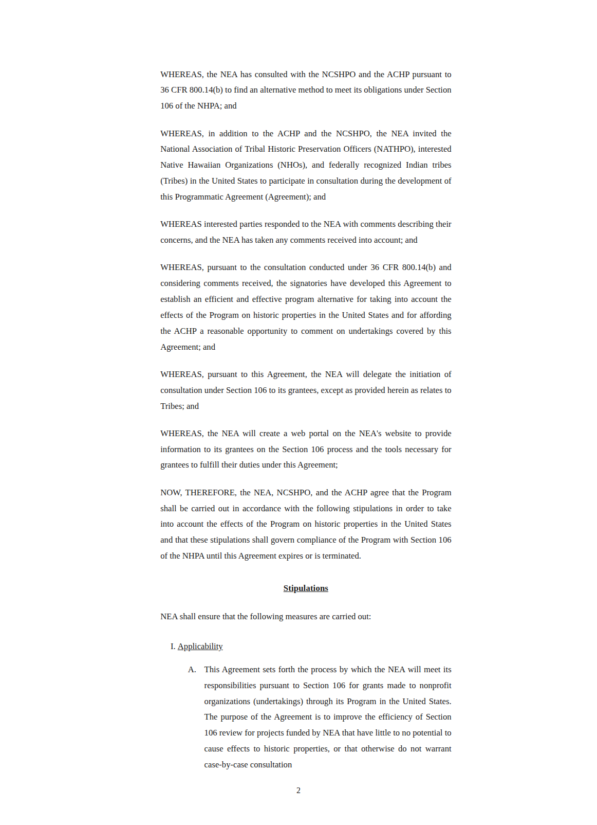WHEREAS, the NEA has consulted with the NCSHPO and the ACHP pursuant to 36 CFR 800.14(b) to find an alternative method to meet its obligations under Section 106 of the NHPA; and
WHEREAS, in addition to the ACHP and the NCSHPO, the NEA invited the National Association of Tribal Historic Preservation Officers (NATHPO), interested Native Hawaiian Organizations (NHOs), and federally recognized Indian tribes (Tribes) in the United States to participate in consultation during the development of this Programmatic Agreement (Agreement); and
WHEREAS interested parties responded to the NEA with comments describing their concerns, and the NEA has taken any comments received into account; and
WHEREAS, pursuant to the consultation conducted under 36 CFR 800.14(b) and considering comments received, the signatories have developed this Agreement to establish an efficient and effective program alternative for taking into account the effects of the Program on historic properties in the United States and for affording the ACHP a reasonable opportunity to comment on undertakings covered by this Agreement; and
WHEREAS, pursuant to this Agreement, the NEA will delegate the initiation of consultation under Section 106 to its grantees, except as provided herein as relates to Tribes; and
WHEREAS, the NEA will create a web portal on the NEA's website to provide information to its grantees on the Section 106 process and the tools necessary for grantees to fulfill their duties under this Agreement;
NOW, THEREFORE, the NEA, NCSHPO, and the ACHP agree that the Program shall be carried out in accordance with the following stipulations in order to take into account the effects of the Program on historic properties in the United States and that these stipulations shall govern compliance of the Program with Section 106 of the NHPA until this Agreement expires or is terminated.
Stipulations
NEA shall ensure that the following measures are carried out:
Applicability
This Agreement sets forth the process by which the NEA will meet its responsibilities pursuant to Section 106 for grants made to nonprofit organizations (undertakings) through its Program in the United States. The purpose of the Agreement is to improve the efficiency of Section 106 review for projects funded by NEA that have little to no potential to cause effects to historic properties, or that otherwise do not warrant case-by-case consultation
2